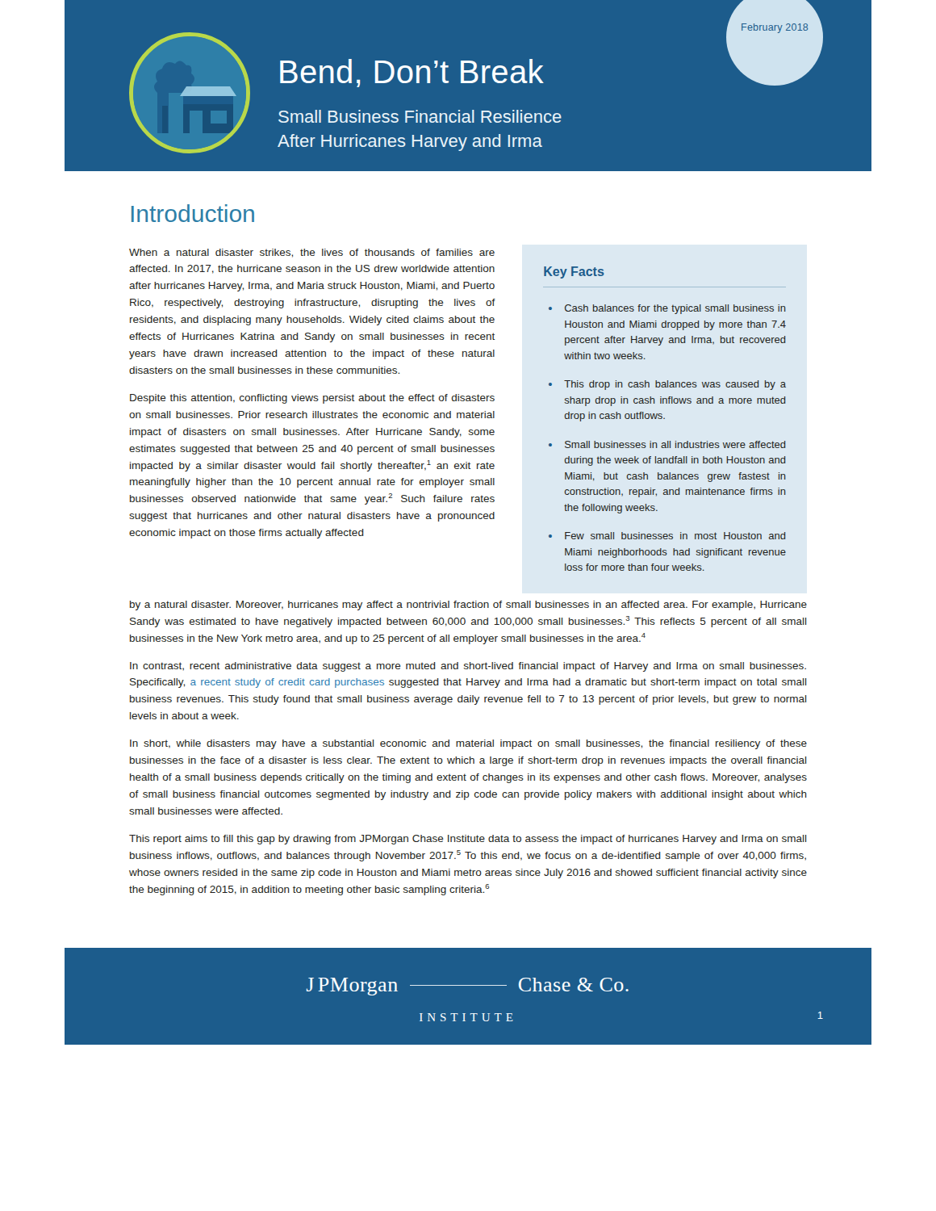February 2018
Bend, Don’t Break
Small Business Financial Resilience
After Hurricanes Harvey and Irma
Introduction
When a natural disaster strikes, the lives of thousands of families are affected. In 2017, the hurricane season in the US drew worldwide attention after hurricanes Harvey, Irma, and Maria struck Houston, Miami, and Puerto Rico, respectively, destroying infrastructure, disrupting the lives of residents, and displacing many households. Widely cited claims about the effects of Hurricanes Katrina and Sandy on small businesses in recent years have drawn increased attention to the impact of these natural disasters on the small businesses in these communities.
Despite this attention, conflicting views persist about the effect of disasters on small businesses. Prior research illustrates the economic and material impact of disasters on small businesses. After Hurricane Sandy, some estimates suggested that between 25 and 40 percent of small businesses impacted by a similar disaster would fail shortly thereafter,1 an exit rate meaningfully higher than the 10 percent annual rate for employer small businesses observed nationwide that same year.2 Such failure rates suggest that hurricanes and other natural disasters have a pronounced economic impact on those firms actually affected
Key Facts
Cash balances for the typical small business in Houston and Miami dropped by more than 7.4 percent after Harvey and Irma, but recovered within two weeks.
This drop in cash balances was caused by a sharp drop in cash inflows and a more muted drop in cash outflows.
Small businesses in all industries were affected during the week of landfall in both Houston and Miami, but cash balances grew fastest in construction, repair, and maintenance firms in the following weeks.
Few small businesses in most Houston and Miami neighborhoods had significant revenue loss for more than four weeks.
by a natural disaster. Moreover, hurricanes may affect a nontrivial fraction of small businesses in an affected area. For example, Hurricane Sandy was estimated to have negatively impacted between 60,000 and 100,000 small businesses.3 This reflects 5 percent of all small businesses in the New York metro area, and up to 25 percent of all employer small businesses in the area.4
In contrast, recent administrative data suggest a more muted and short-lived financial impact of Harvey and Irma on small businesses. Specifically, a recent study of credit card purchases suggested that Harvey and Irma had a dramatic but short-term impact on total small business revenues. This study found that small business average daily revenue fell to 7 to 13 percent of prior levels, but grew to normal levels in about a week.
In short, while disasters may have a substantial economic and material impact on small businesses, the financial resiliency of these businesses in the face of a disaster is less clear. The extent to which a large if short-term drop in revenues impacts the overall financial health of a small business depends critically on the timing and extent of changes in its expenses and other cash flows. Moreover, analyses of small business financial outcomes segmented by industry and zip code can provide policy makers with additional insight about which small businesses were affected.
This report aims to fill this gap by drawing from JPMorgan Chase Institute data to assess the impact of hurricanes Harvey and Irma on small business inflows, outflows, and balances through November 2017.5 To this end, we focus on a de-identified sample of over 40,000 firms, whose owners resided in the same zip code in Houston and Miami metro areas since July 2016 and showed sufficient financial activity since the beginning of 2015, in addition to meeting other basic sampling criteria.6
JPMorgan Chase & Co.
INSTITUTE
1